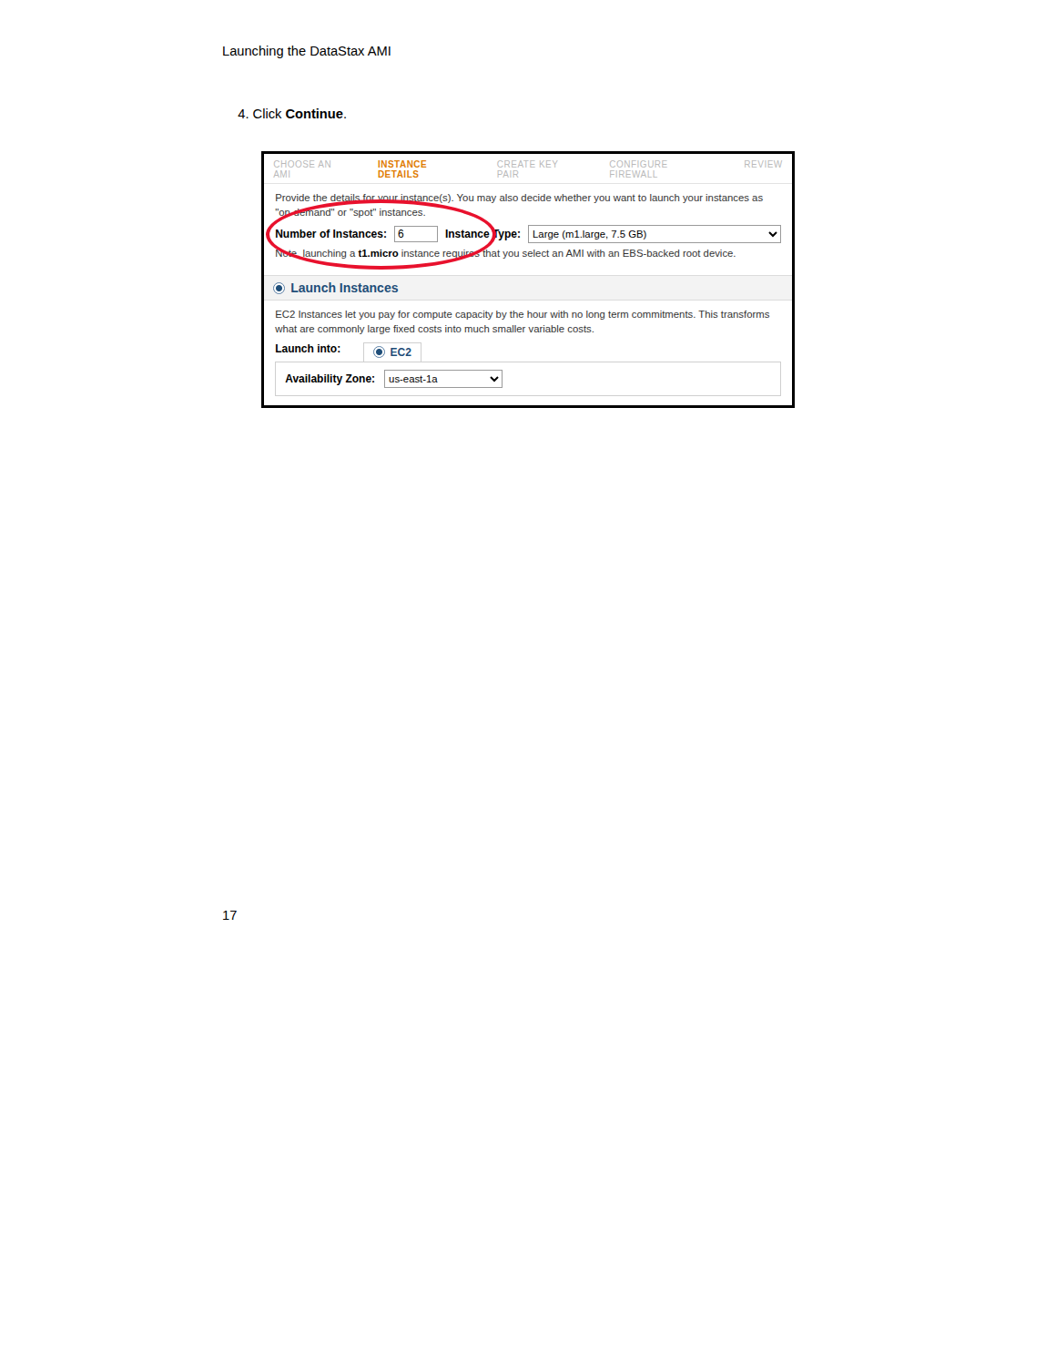Launching the DataStax AMI
Click Continue.
CHOOSE AN AMI INSTANCE DETAILS CREATE KEY PAIR CONFIGURE FIREWALL REVIEW
Provide the details for your instance(s). You may also decide whether you want to launch your instances as "on-demand" or "spot" instances.
Number of Instances: Instance Type: Large (m1.large, 7.5 GB)
Note, launching a t1.micro instance requires that you select an AMI with an EBS-backed root device.
Launch Instances
EC2 Instances let you pay for compute capacity by the hour with no long term commitments. This transforms what are commonly large fixed costs into much smaller variable costs.
Launch into:
EC2
Availability Zone:
us-east-1a
17